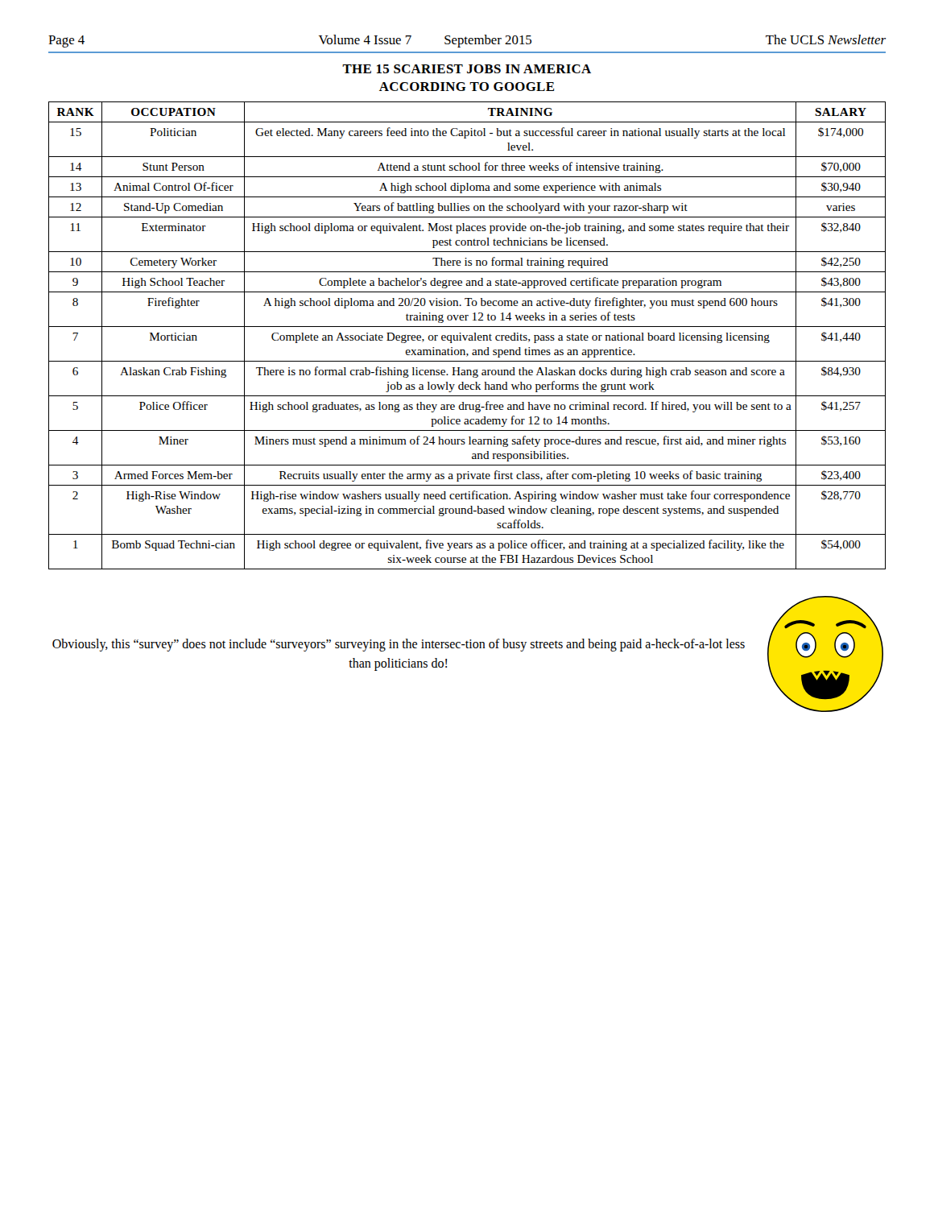Page 4
Volume 4 Issue 7 September 2015
The UCLS Newsletter
THE 15 SCARIEST JOBS IN AMERICA
ACCORDING TO GOOGLE
| RANK | OCCUPATION | TRAINING | SALARY |
| --- | --- | --- | --- |
| 15 | Politician | Get elected. Many careers feed into the Capitol - but a successful career in national usually starts at the local level. | $174,000 |
| 14 | Stunt Person | Attend a stunt school for three weeks of intensive training. | $70,000 |
| 13 | Animal Control Of-ficer | A high school diploma and some experience with animals | $30,940 |
| 12 | Stand-Up Comedian | Years of battling bullies on the schoolyard with your razor-sharp wit | varies |
| 11 | Exterminator | High school diploma or equivalent. Most places provide on-the-job training, and some states require that their pest control technicians be licensed. | $32,840 |
| 10 | Cemetery Worker | There is no formal training required | $42,250 |
| 9 | High School Teacher | Complete a bachelor's degree and a state-approved certificate preparation program | $43,800 |
| 8 | Firefighter | A high school diploma and 20/20 vision. To become an active-duty firefighter, you must spend 600 hours training over 12 to 14 weeks in a series of tests | $41,300 |
| 7 | Mortician | Complete an Associate Degree, or equivalent credits, pass a state or national board licensing licensing examination, and spend times as an apprentice. | $41,440 |
| 6 | Alaskan Crab Fishing | There is no formal crab-fishing license. Hang around the Alaskan docks during high crab season and score a job as a lowly deck hand who performs the grunt work | $84,930 |
| 5 | Police Officer | High school graduates, as long as they are drug-free and have no criminal record. If hired, you will be sent to a police academy for 12 to 14 months. | $41,257 |
| 4 | Miner | Miners must spend a minimum of 24 hours learning safety proce-dures and rescue, first aid, and miner rights and responsibilities. | $53,160 |
| 3 | Armed Forces Mem-ber | Recruits usually enter the army as a private first class, after com-pleting 10 weeks of basic training | $23,400 |
| 2 | High-Rise Window Washer | High-rise window washers usually need certification. Aspiring window washer must take four correspondence exams, special-izing in commercial ground-based window cleaning, rope descent systems, and suspended scaffolds. | $28,770 |
| 1 | Bomb Squad Techni-cian | High school degree or equivalent, five years as a police officer, and training at a specialized facility, like the six-week course at the FBI Hazardous Devices School | $54,000 |
Obviously, this “survey” does not include “surveyors” surveying in the intersec-tion of busy streets and being paid a-heck-of-a-lot less than politicians do!